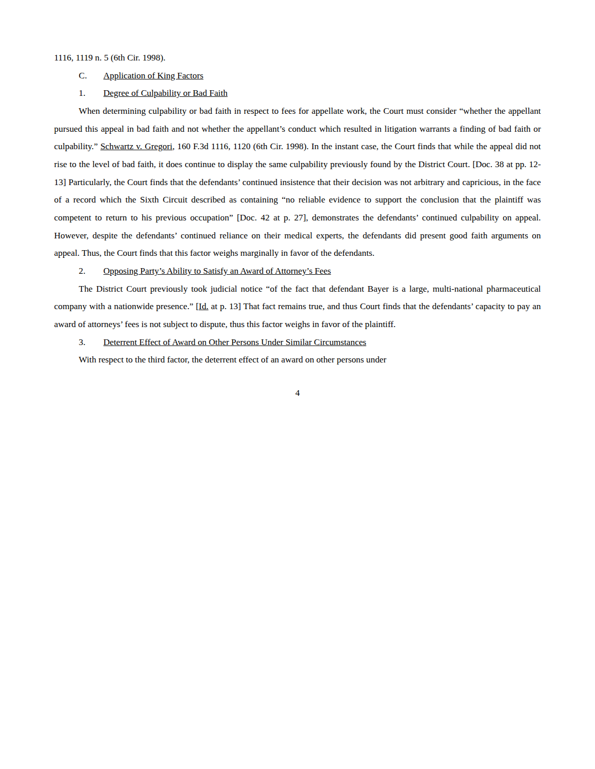1116, 1119 n. 5 (6th Cir. 1998).
C. Application of King Factors
1. Degree of Culpability or Bad Faith
When determining culpability or bad faith in respect to fees for appellate work, the Court must consider “whether the appellant pursued this appeal in bad faith and not whether the appellant’s conduct which resulted in litigation warrants a finding of bad faith or culpability.” Schwartz v. Gregori, 160 F.3d 1116, 1120 (6th Cir. 1998). In the instant case, the Court finds that while the appeal did not rise to the level of bad faith, it does continue to display the same culpability previously found by the District Court. [Doc. 38 at pp. 12-13] Particularly, the Court finds that the defendants’ continued insistence that their decision was not arbitrary and capricious, in the face of a record which the Sixth Circuit described as containing “no reliable evidence to support the conclusion that the plaintiff was competent to return to his previous occupation” [Doc. 42 at p. 27], demonstrates the defendants’ continued culpability on appeal. However, despite the defendants’ continued reliance on their medical experts, the defendants did present good faith arguments on appeal. Thus, the Court finds that this factor weighs marginally in favor of the defendants.
2. Opposing Party’s Ability to Satisfy an Award of Attorney’s Fees
The District Court previously took judicial notice “of the fact that defendant Bayer is a large, multi-national pharmaceutical company with a nationwide presence.” [Id. at p. 13] That fact remains true, and thus Court finds that the defendants’ capacity to pay an award of attorneys’ fees is not subject to dispute, thus this factor weighs in favor of the plaintiff.
3. Deterrent Effect of Award on Other Persons Under Similar Circumstances
With respect to the third factor, the deterrent effect of an award on other persons under
4